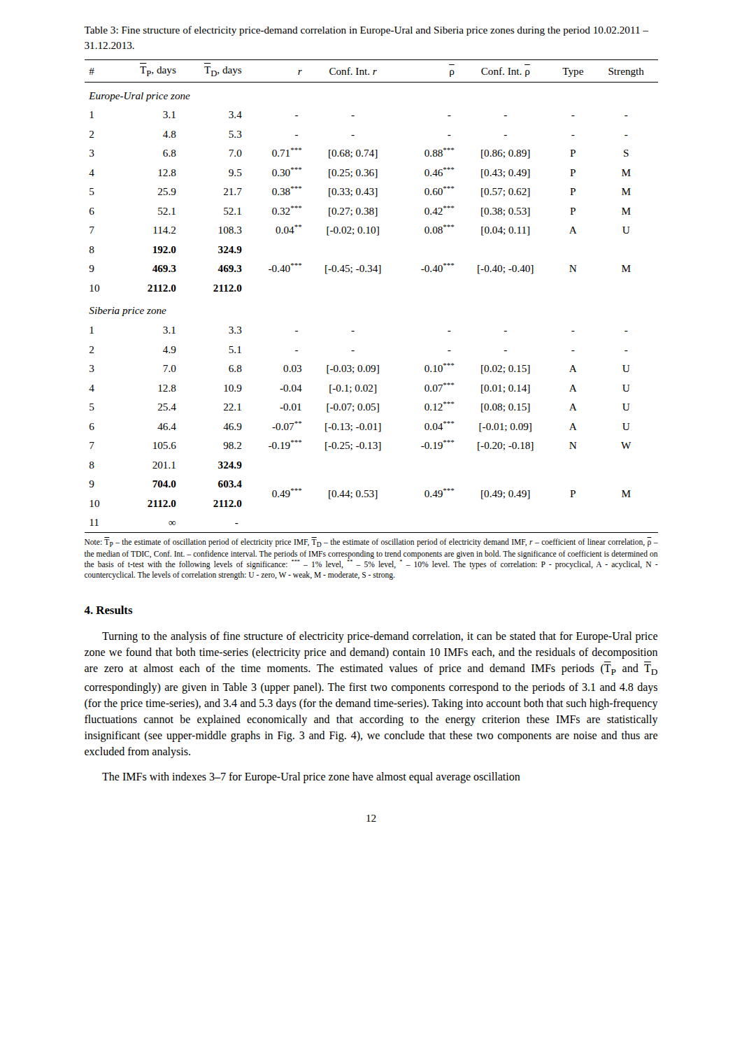Table 3: Fine structure of electricity price-demand correlation in Europe-Ural and Siberia price zones during the period 10.02.2011 – 31.12.2013.
| # | T P , days | T D , days | r | Conf. Int. r | ρ | Conf. Int. ρ | Type | Strength |
| --- | --- | --- | --- | --- | --- | --- | --- | --- |
| Europe-Ural price zone |
| 1 | 3.1 | 3.4 | - | - | - | - | - | - |
| 2 | 4.8 | 5.3 | - | - | - | - | - | - |
| 3 | 6.8 | 7.0 | 0.71 *** | [0.68; 0.74] | 0.88 *** | [0.86; 0.89] | P | S |
| 4 | 12.8 | 9.5 | 0.30 *** | [0.25; 0.36] | 0.46 *** | [0.43; 0.49] | P | M |
| 5 | 25.9 | 21.7 | 0.38 *** | [0.33; 0.43] | 0.60 *** | [0.57; 0.62] | P | M |
| 6 | 52.1 | 52.1 | 0.32 *** | [0.27; 0.38] | 0.42 *** | [0.38; 0.53] | P | M |
| 7 | 114.2 | 108.3 | 0.04 ** | [-0.02; 0.10] | 0.08 *** | [0.04; 0.11] | A | U |
| 8 | 192.0 | 324.9 | | | | | | |
| 9 | 469.3 | 469.3 | -0.40 *** | [-0.45; -0.34] | -0.40 *** | [-0.40; -0.40] | N | M |
| 10 | 2112.0 | 2112.0 | | | | | | |
| Siberia price zone |
| 1 | 3.1 | 3.3 | - | - | - | - | - | - |
| 2 | 4.9 | 5.1 | - | - | - | - | - | - |
| 3 | 7.0 | 6.8 | 0.03 | [-0.03; 0.09] | 0.10 *** | [0.02; 0.15] | A | U |
| 4 | 12.8 | 10.9 | -0.04 | [-0.1; 0.02] | 0.07 *** | [0.01; 0.14] | A | U |
| 5 | 25.4 | 22.1 | -0.01 | [-0.07; 0.05] | 0.12 *** | [0.08; 0.15] | A | U |
| 6 | 46.4 | 46.9 | -0.07 ** | [-0.13; -0.01] | 0.04 *** | [-0.01; 0.09] | A | U |
| 7 | 105.6 | 98.2 | -0.19 *** | [-0.25; -0.13] | -0.19 *** | [-0.20; -0.18] | N | W |
| 8 | 201.1 | 324.9 | | | | | | |
| 9 | 704.0 | 603.4 | 0.49 *** | [0.44; 0.53] | 0.49 *** | [0.49; 0.49] | P | M |
| 10 | 2112.0 | 2112.0 |
| 11 | ∞ | - | | | | | | |
Note: TP – the estimate of oscillation period of electricity price IMF, TD – the estimate of oscillation period of electricity demand IMF, r – coefficient of linear correlation, ρ – the median of TDIC, Conf. Int. – confidence interval. The periods of IMFs corresponding to trend components are given in bold. The significance of coefficient is determined on the basis of t-test with the following levels of significance: *** – 1% level, ** – 5% level, * – 10% level. The types of correlation: P - procyclical, A - acyclical, N - countercyclical. The levels of correlation strength: U - zero, W - weak, M - moderate, S - strong.
4. Results
Turning to the analysis of fine structure of electricity price-demand correlation, it can be stated that for Europe-Ural price zone we found that both time-series (electricity price and demand) contain 10 IMFs each, and the residuals of decomposition are zero at almost each of the time moments. The estimated values of price and demand IMFs periods (TP and TD correspondingly) are given in Table 3 (upper panel). The first two components correspond to the periods of 3.1 and 4.8 days (for the price time-series), and 3.4 and 5.3 days (for the demand time-series). Taking into account both that such high-frequency fluctuations cannot be explained economically and that according to the energy criterion these IMFs are statistically insignificant (see upper-middle graphs in Fig. 3 and Fig. 4), we conclude that these two components are noise and thus are excluded from analysis.
The IMFs with indexes 3–7 for Europe-Ural price zone have almost equal average oscillation
12